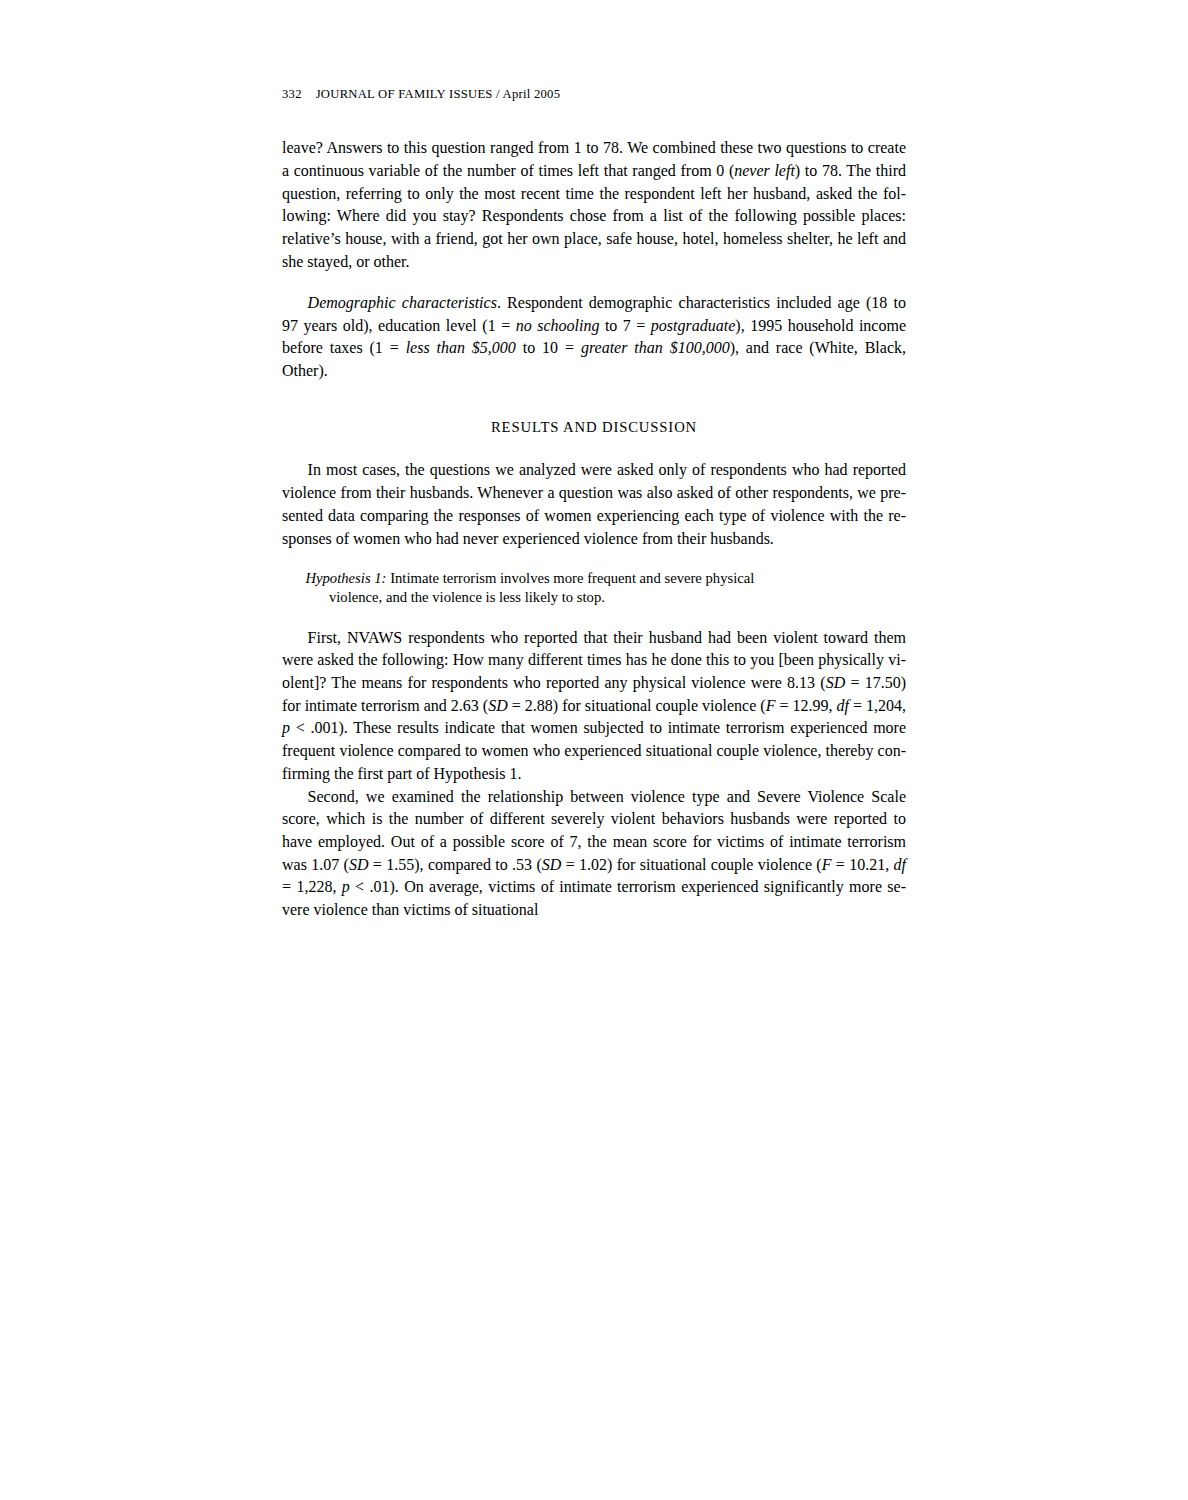332 JOURNAL OF FAMILY ISSUES / April 2005
leave? Answers to this question ranged from 1 to 78. We combined these two questions to create a continuous variable of the number of times left that ranged from 0 (never left) to 78. The third question, referring to only the most recent time the respondent left her husband, asked the following: Where did you stay? Respondents chose from a list of the following possible places: relative’s house, with a friend, got her own place, safe house, hotel, homeless shelter, he left and she stayed, or other.
Demographic characteristics. Respondent demographic characteristics included age (18 to 97 years old), education level (1 = no schooling to 7 = postgraduate), 1995 household income before taxes (1 = less than $5,000 to 10 = greater than $100,000), and race (White, Black, Other).
RESULTS AND DISCUSSION
In most cases, the questions we analyzed were asked only of respondents who had reported violence from their husbands. Whenever a question was also asked of other respondents, we presented data comparing the responses of women experiencing each type of violence with the responses of women who had never experienced violence from their husbands.
Hypothesis 1: Intimate terrorism involves more frequent and severe physical violence, and the violence is less likely to stop.
First, NVAWS respondents who reported that their husband had been violent toward them were asked the following: How many different times has he done this to you [been physically violent]? The means for respondents who reported any physical violence were 8.13 (SD = 17.50) for intimate terrorism and 2.63 (SD = 2.88) for situational couple violence (F = 12.99, df = 1,204, p < .001). These results indicate that women subjected to intimate terrorism experienced more frequent violence compared to women who experienced situational couple violence, thereby confirming the first part of Hypothesis 1.
Second, we examined the relationship between violence type and Severe Violence Scale score, which is the number of different severely violent behaviors husbands were reported to have employed. Out of a possible score of 7, the mean score for victims of intimate terrorism was 1.07 (SD = 1.55), compared to .53 (SD = 1.02) for situational couple violence (F = 10.21, df = 1,228, p < .01). On average, victims of intimate terrorism experienced significantly more severe violence than victims of situational